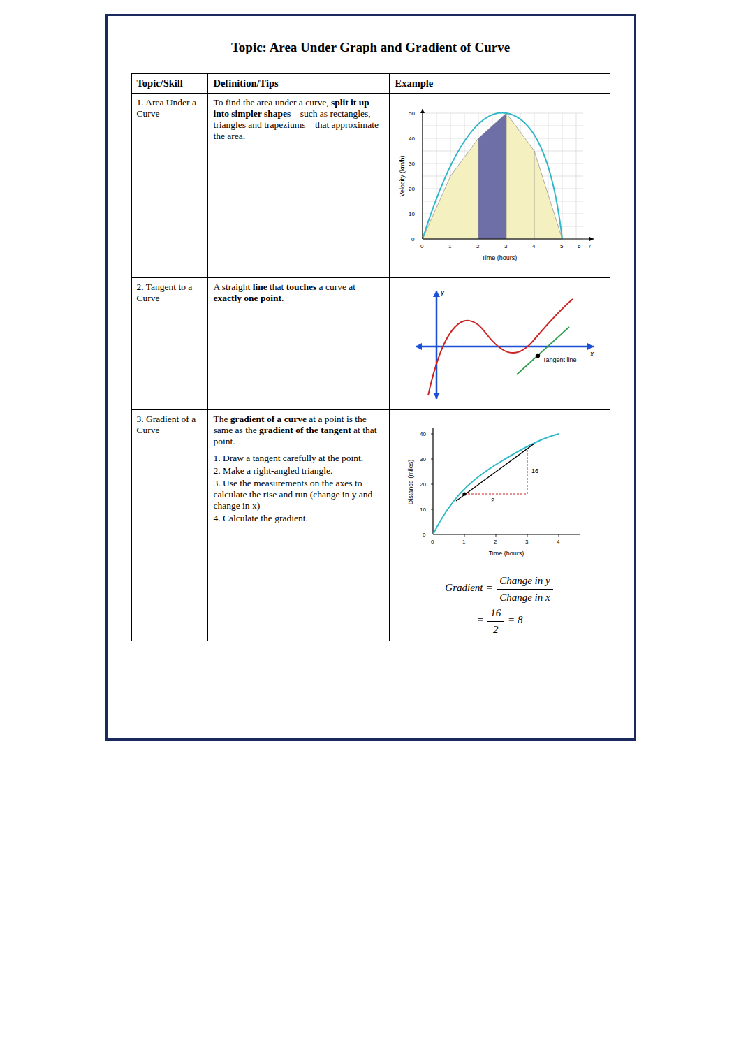Topic: Area Under Graph and Gradient of Curve
| Topic/Skill | Definition/Tips | Example |
| --- | --- | --- |
| 1. Area Under a Curve | To find the area under a curve, split it up into simpler shapes – such as rectangles, triangles and trapeziums – that approximate the area. | 0 10 20 30 40 50 0 1 2 3 4 5 6 7 Time (hours) Velocity (km/h) |
| 2. Tangent to a Curve | A straight line that touches a curve at exactly one point . | y x Tangent line |
| 3. Gradient of a Curve | The gradient of a curve at a point is the same as the gradient of the tangent at that point. 1. Draw a tangent carefully at the point. 2. Make a right-angled triangle. 3. Use the measurements on the axes to calculate the rise and run (change in y and change in x) 4. Calculate the gradient. | 0 10 20 30 40 0 1 2 3 4 2 16 Time (hours) Distance (miles) Gradient = Change in y Change in x = 16 2 = 8 |